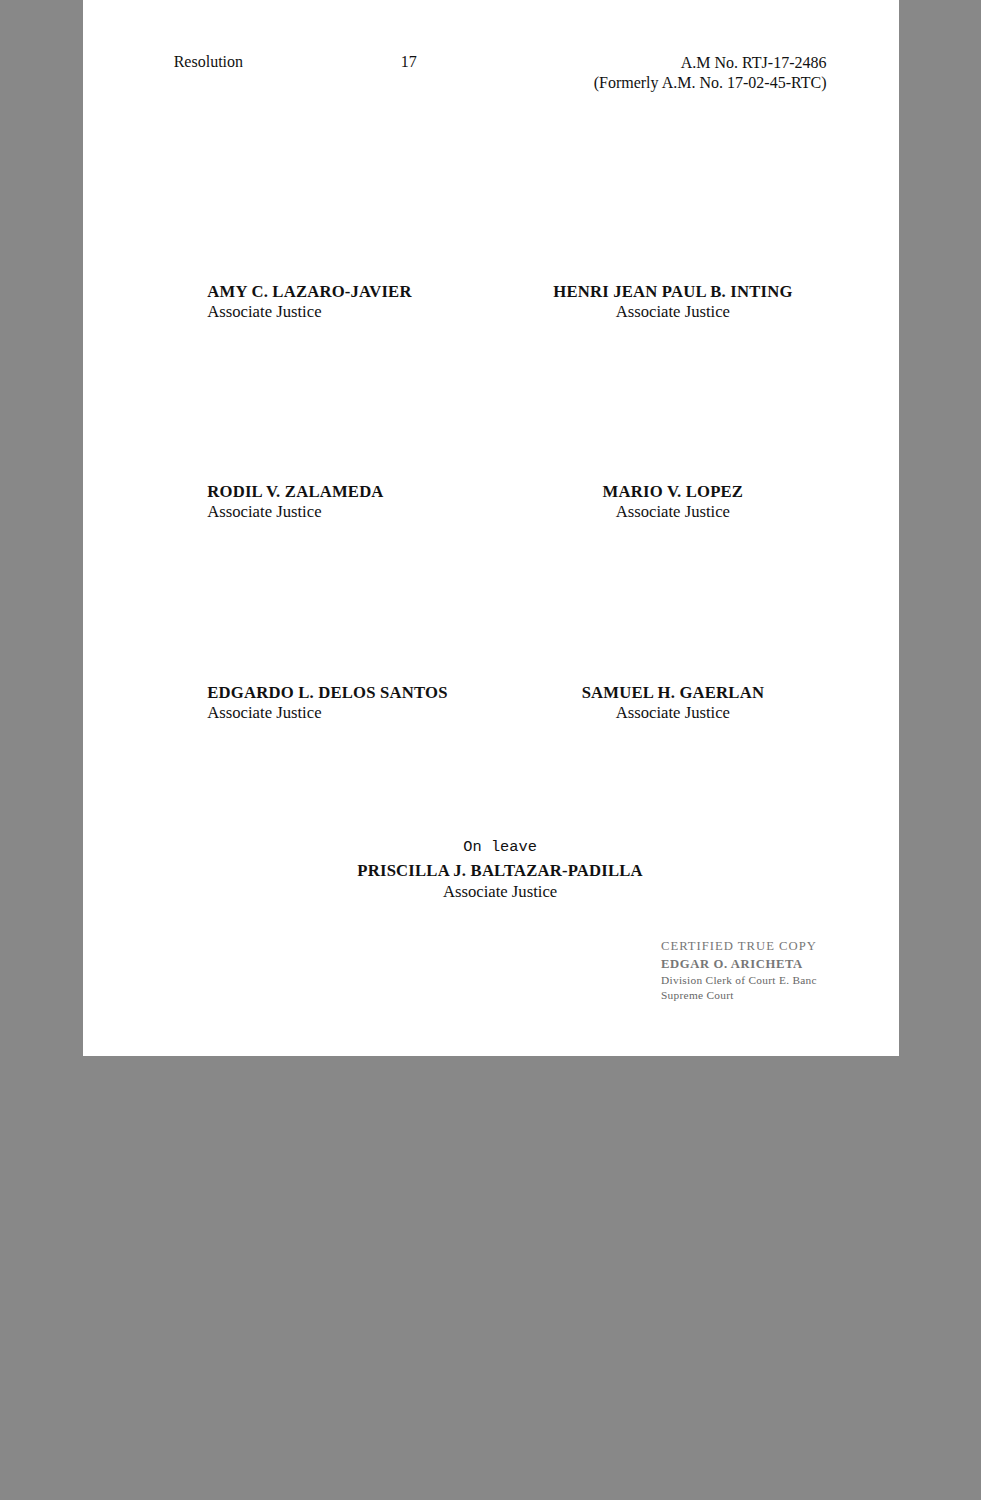Resolution
17
A.M No. RTJ-17-2486
(Formerly A.M. No. 17-02-45-RTC)
| AMY C. LAZARO-JAVIER Associate Justice | HENRI JEAN PAUL B. INTING Associate Justice |
| RODIL V. ZALAMEDA Associate Justice | MARIO V. LOPEZ Associate Justice |
| EDGARDO L. DELOS SANTOS Associate Justice | SAMUEL H. GAERLAN Associate Justice |
On leave
PRISCILLA J. BALTAZAR-PADILLA
Associate Justice
CERTIFIED TRUE COPY
EDGAR O. ARICHETA
Division Clerk of Court E. Banc
Supreme Court